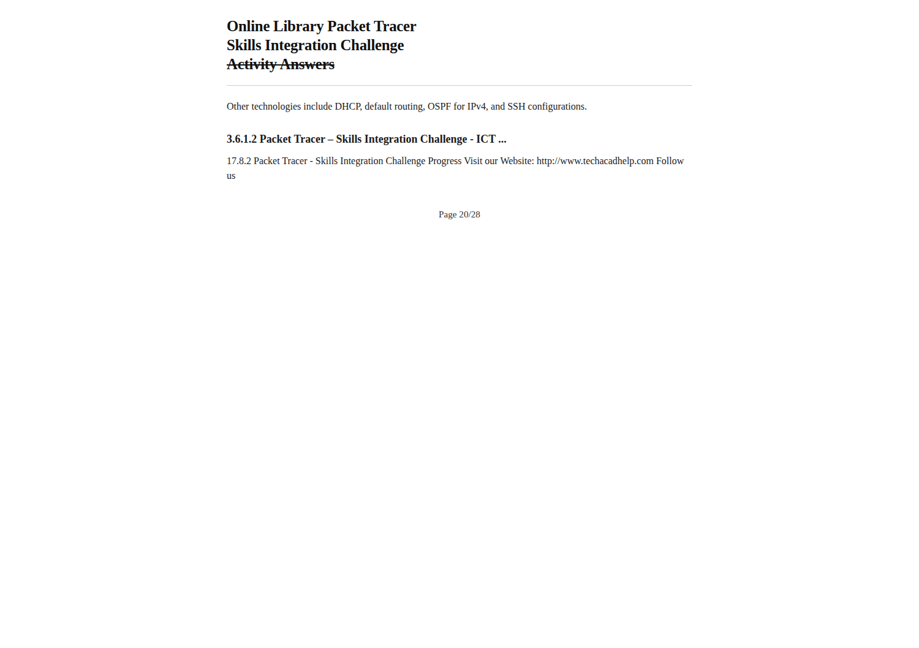Online Library Packet Tracer Skills Integration Challenge Activity Answers
Other technologies include DHCP, default routing, OSPF for IPv4, and SSH configurations.
3.6.1.2 Packet Tracer – Skills Integration Challenge - ICT ...
17.8.2 Packet Tracer - Skills Integration Challenge Progress Visit our Website: http://www.techacadhelp.com Follow us
Page 20/28